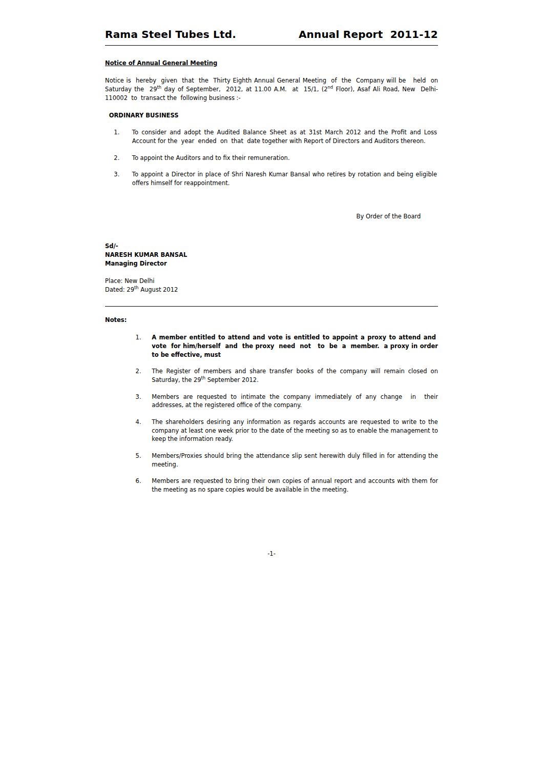Rama Steel Tubes Ltd.
Annual Report 2011-12
Notice of Annual General Meeting
Notice is hereby given that the Thirty Eighth Annual General Meeting of the Company will be held on Saturday the 29th day of September, 2012, at 11.00 A.M. at 15/1, (2nd Floor), Asaf Ali Road, New Delhi-110002 to transact the following business :-
ORDINARY BUSINESS
1. To consider and adopt the Audited Balance Sheet as at 31st March 2012 and the Profit and Loss Account for the year ended on that date together with Report of Directors and Auditors thereon.
2. To appoint the Auditors and to fix their remuneration.
3. To appoint a Director in place of Shri Naresh Kumar Bansal who retires by rotation and being eligible offers himself for reappointment.
By Order of the Board
Sd/-
NARESH KUMAR BANSAL
Managing Director
Place: New Delhi
Dated: 29th August 2012
Notes:
1. A member entitled to attend and vote is entitled to appoint a proxy to attend and vote for him/herself and the proxy need not to be a member. a proxy in order to be effective, must
2. The Register of members and share transfer books of the company will remain closed on Saturday, the 29th September 2012.
3. Members are requested to intimate the company immediately of any change in their addresses, at the registered office of the company.
4. The shareholders desiring any information as regards accounts are requested to write to the company at least one week prior to the date of the meeting so as to enable the management to keep the information ready.
5. Members/Proxies should bring the attendance slip sent herewith duly filled in for attending the meeting.
6. Members are requested to bring their own copies of annual report and accounts with them for the meeting as no spare copies would be available in the meeting.
-1-